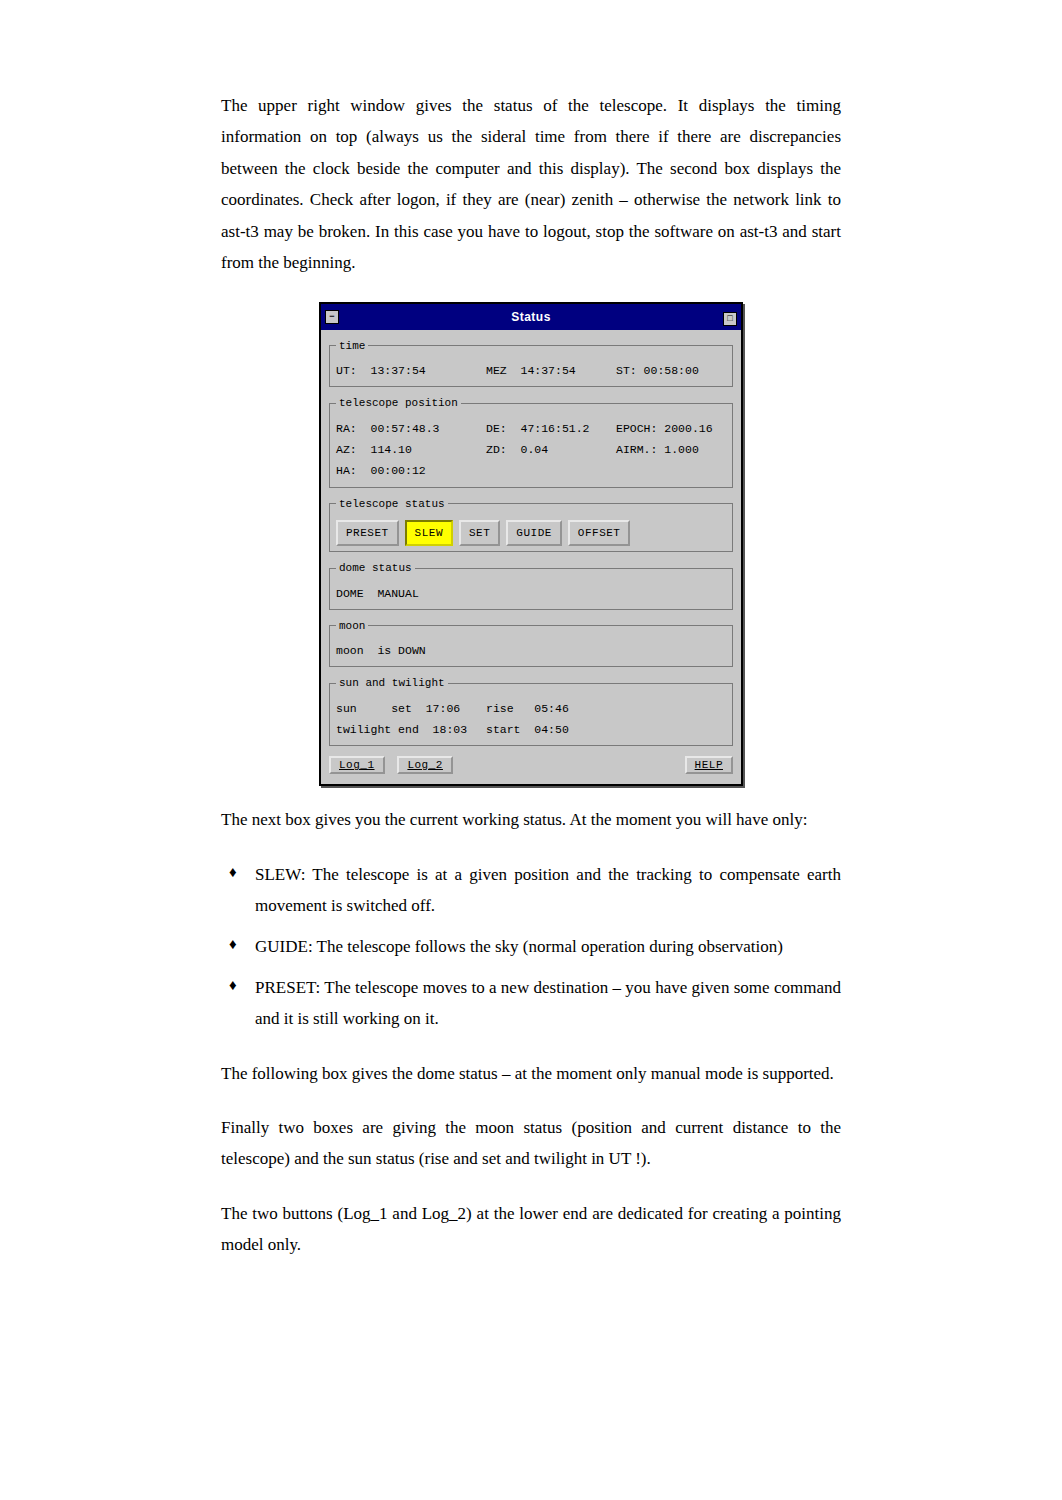The upper right window gives the status of the telescope. It displays the timing information on top (always us the sideral time from there if there are discrepancies between the clock beside the computer and this display). The second box displays the coordinates. Check after logon, if they are (near) zenith – otherwise the network link to ast-t3 may be broken. In this case you have to logout, stop the software on ast-t3 and start from the beginning.
− Status □
time
UT: 13:37:54 MEZ 14:37:54 ST: 00:58:00
telescope position
RA: 00:57:48.3 DE: 47:16:51.2 EPOCH: 2000.16
AZ: 114.10 ZD: 0.04 AIRM.: 1.000
HA: 00:00:12
telescope status
PRESET SLEW SET GUIDE OFFSET
dome status
DOME MANUAL
moon
moon is DOWN
sun and twilight
sun set 17:06 rise 05:46
twilight end 18:03 start 04:50
Log_1 Log_2
HELP
The next box gives you the current working status. At the moment you will have only:
SLEW: The telescope is at a given position and the tracking to compensate earth movement is switched off.
GUIDE: The telescope follows the sky (normal operation during observation)
PRESET: The telescope moves to a new destination – you have given some command and it is still working on it.
The following box gives the dome status – at the moment only manual mode is supported.
Finally two boxes are giving the moon status (position and current distance to the telescope) and the sun status (rise and set and twilight in UT !).
The two buttons (Log_1 and Log_2) at the lower end are dedicated for creating a pointing model only.